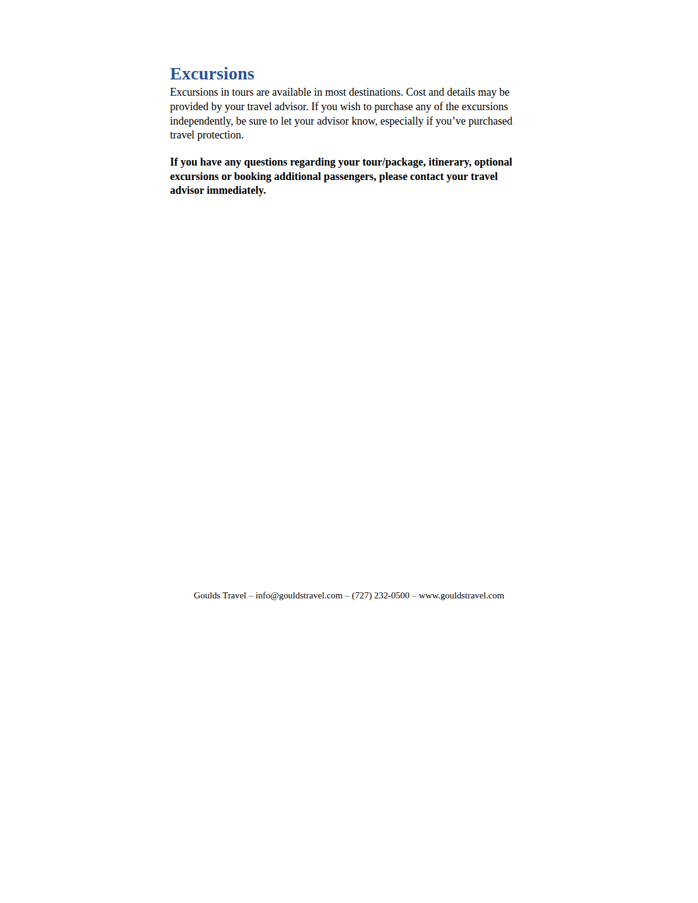Excursions
Excursions in tours are available in most destinations. Cost and details may be provided by your travel advisor. If you wish to purchase any of the excursions independently, be sure to let your advisor know, especially if you’ve purchased travel protection.
If you have any questions regarding your tour/package, itinerary, optional excursions or booking additional passengers, please contact your travel advisor immediately.
Goulds Travel – info@gouldstravel.com – (727) 232-0500 – www.gouldstravel.com